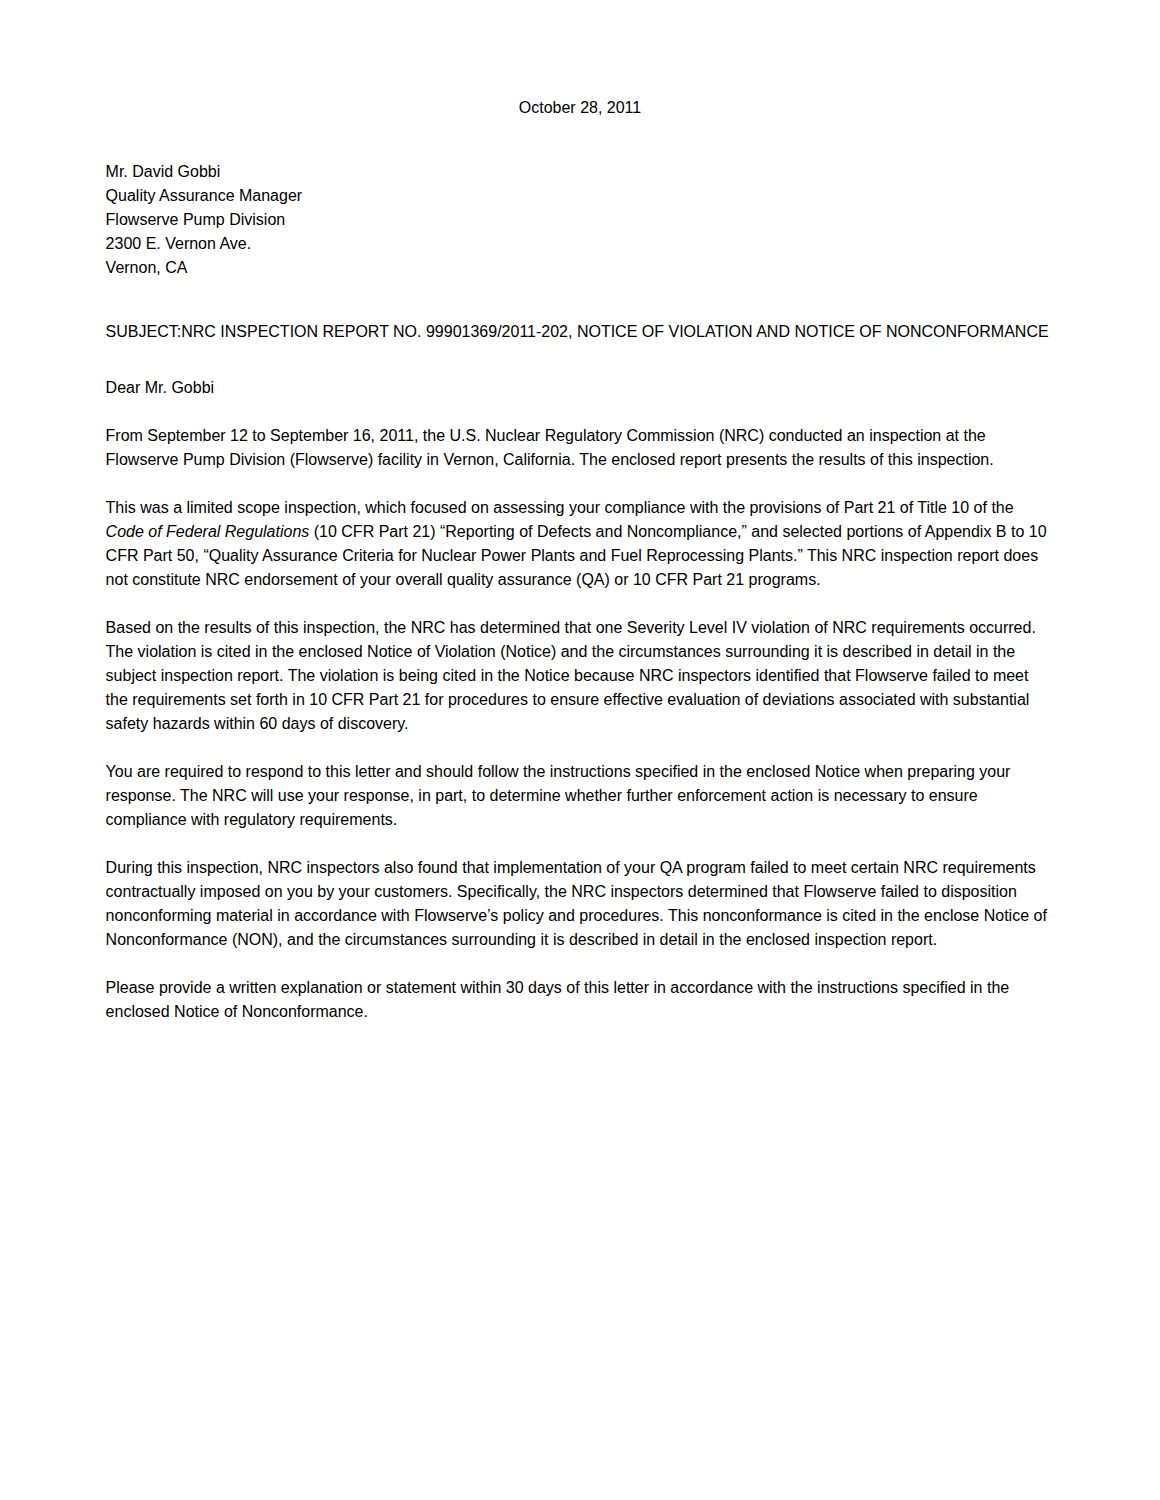October 28, 2011
Mr. David Gobbi
Quality Assurance Manager
Flowserve Pump Division
2300 E. Vernon Ave.
Vernon, CA
| SUBJECT: | NRC INSPECTION REPORT NO. 99901369/2011-202, NOTICE OF VIOLATION AND NOTICE OF NONCONFORMANCE |
Dear Mr. Gobbi
From September 12 to September 16, 2011, the U.S. Nuclear Regulatory Commission (NRC) conducted an inspection at the Flowserve Pump Division (Flowserve) facility in Vernon, California. The enclosed report presents the results of this inspection.
This was a limited scope inspection, which focused on assessing your compliance with the provisions of Part 21 of Title 10 of the Code of Federal Regulations (10 CFR Part 21) “Reporting of Defects and Noncompliance,” and selected portions of Appendix B to 10 CFR Part 50, “Quality Assurance Criteria for Nuclear Power Plants and Fuel Reprocessing Plants.” This NRC inspection report does not constitute NRC endorsement of your overall quality assurance (QA) or 10 CFR Part 21 programs.
Based on the results of this inspection, the NRC has determined that one Severity Level IV violation of NRC requirements occurred. The violation is cited in the enclosed Notice of Violation (Notice) and the circumstances surrounding it is described in detail in the subject inspection report. The violation is being cited in the Notice because NRC inspectors identified that Flowserve failed to meet the requirements set forth in 10 CFR Part 21 for procedures to ensure effective evaluation of deviations associated with substantial safety hazards within 60 days of discovery.
You are required to respond to this letter and should follow the instructions specified in the enclosed Notice when preparing your response. The NRC will use your response, in part, to determine whether further enforcement action is necessary to ensure compliance with regulatory requirements.
During this inspection, NRC inspectors also found that implementation of your QA program failed to meet certain NRC requirements contractually imposed on you by your customers. Specifically, the NRC inspectors determined that Flowserve failed to disposition nonconforming material in accordance with Flowserve’s policy and procedures. This nonconformance is cited in the enclose Notice of Nonconformance (NON), and the circumstances surrounding it is described in detail in the enclosed inspection report.
Please provide a written explanation or statement within 30 days of this letter in accordance with the instructions specified in the enclosed Notice of Nonconformance.